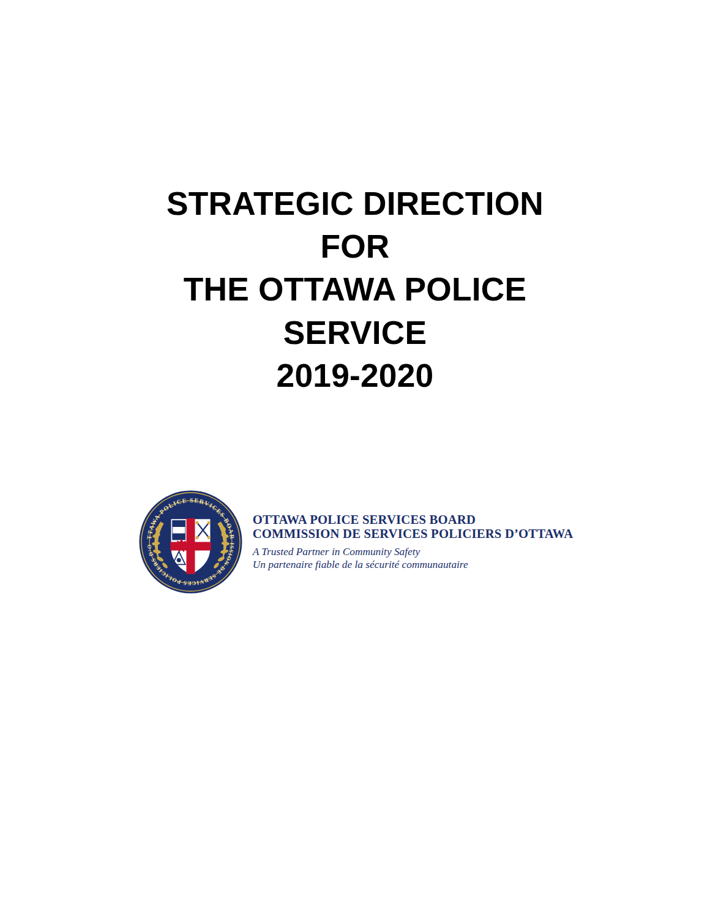Strategic Direction for
the Ottawa Police Service
2019-2020
OTTAWA POLICE SERVICES BOARD COMMISSION DE SERVICES POLICIERS D'OTTAWA
OTTAWA POLICE SERVICES BOARD
COMMISSION DE SERVICES POLICIERS D’OTTAWA
A Trusted Partner in Community Safety
Un partenaire fiable de la sécurité communautaire